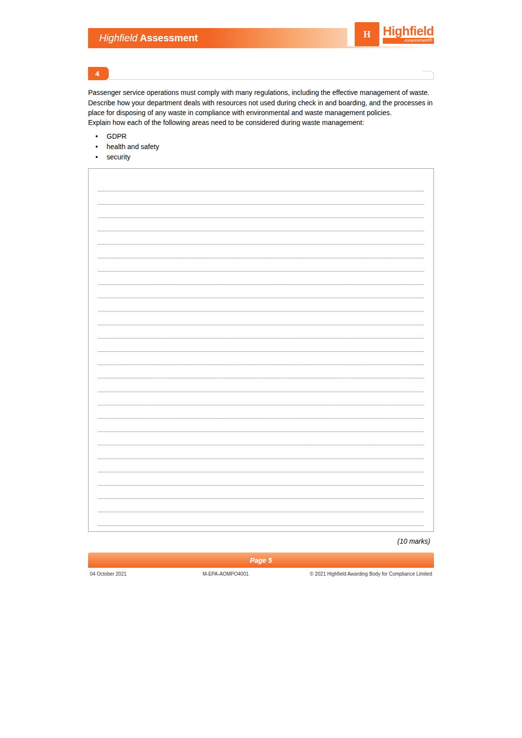Highfield Assessment
Highfield Assessment®
4
Passenger service operations must comply with many regulations, including the effective management of waste. Describe how your department deals with resources not used during check in and boarding, and the processes in place for disposing of any waste in compliance with environmental and waste management policies.
Explain how each of the following areas need to be considered during waste management:
GDPR
health and safety
security
(10 marks)
Page 5
04 October 2021 M-EPA-AOMPO4001 © 2021 Highfield Awarding Body for Compliance Limited